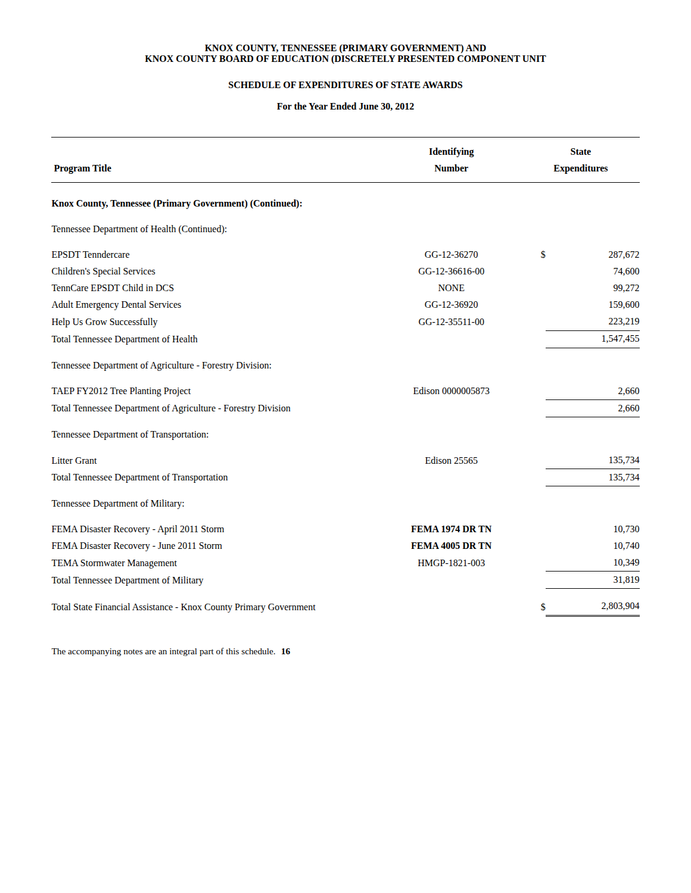KNOX COUNTY, TENNESSEE (PRIMARY GOVERNMENT) AND
KNOX COUNTY BOARD OF EDUCATION (DISCRETELY PRESENTED COMPONENT UNIT
SCHEDULE OF EXPENDITURES OF STATE AWARDS
For the Year Ended June 30, 2012
| | Identifying | State |
| Program Title | Number | Expenditures |
| Knox County, Tennessee (Primary Government) (Continued): | | | |
| Tennessee Department of Health (Continued): | | | |
| EPSDT Tenndercare | GG-12-36270 | $ | 287,672 |
| Children's Special Services | GG-12-36616-00 | | 74,600 |
| TennCare EPSDT Child in DCS | NONE | | 99,272 |
| Adult Emergency Dental Services | GG-12-36920 | | 159,600 |
| Help Us Grow Successfully | GG-12-35511-00 | | 223,219 |
| Total Tennessee Department of Health | | | 1,547,455 |
| Tennessee Department of Agriculture - Forestry Division: | | | |
| TAEP FY2012 Tree Planting Project | Edison 0000005873 | | 2,660 |
| Total Tennessee Department of Agriculture - Forestry Division | | | 2,660 |
| Tennessee Department of Transportation: | | | |
| Litter Grant | Edison 25565 | | 135,734 |
| Total Tennessee Department of Transportation | | | 135,734 |
| Tennessee Department of Military: | | | |
| FEMA Disaster Recovery - April 2011 Storm | FEMA 1974 DR TN | | 10,730 |
| FEMA Disaster Recovery - June 2011 Storm | FEMA 4005 DR TN | | 10,740 |
| TEMA Stormwater Management | HMGP-1821-003 | | 10,349 |
| Total Tennessee Department of Military | | | 31,819 |
| Total State Financial Assistance - Knox County Primary Government | | $ | 2,803,904 |
The accompanying notes are an integral part of this schedule.16